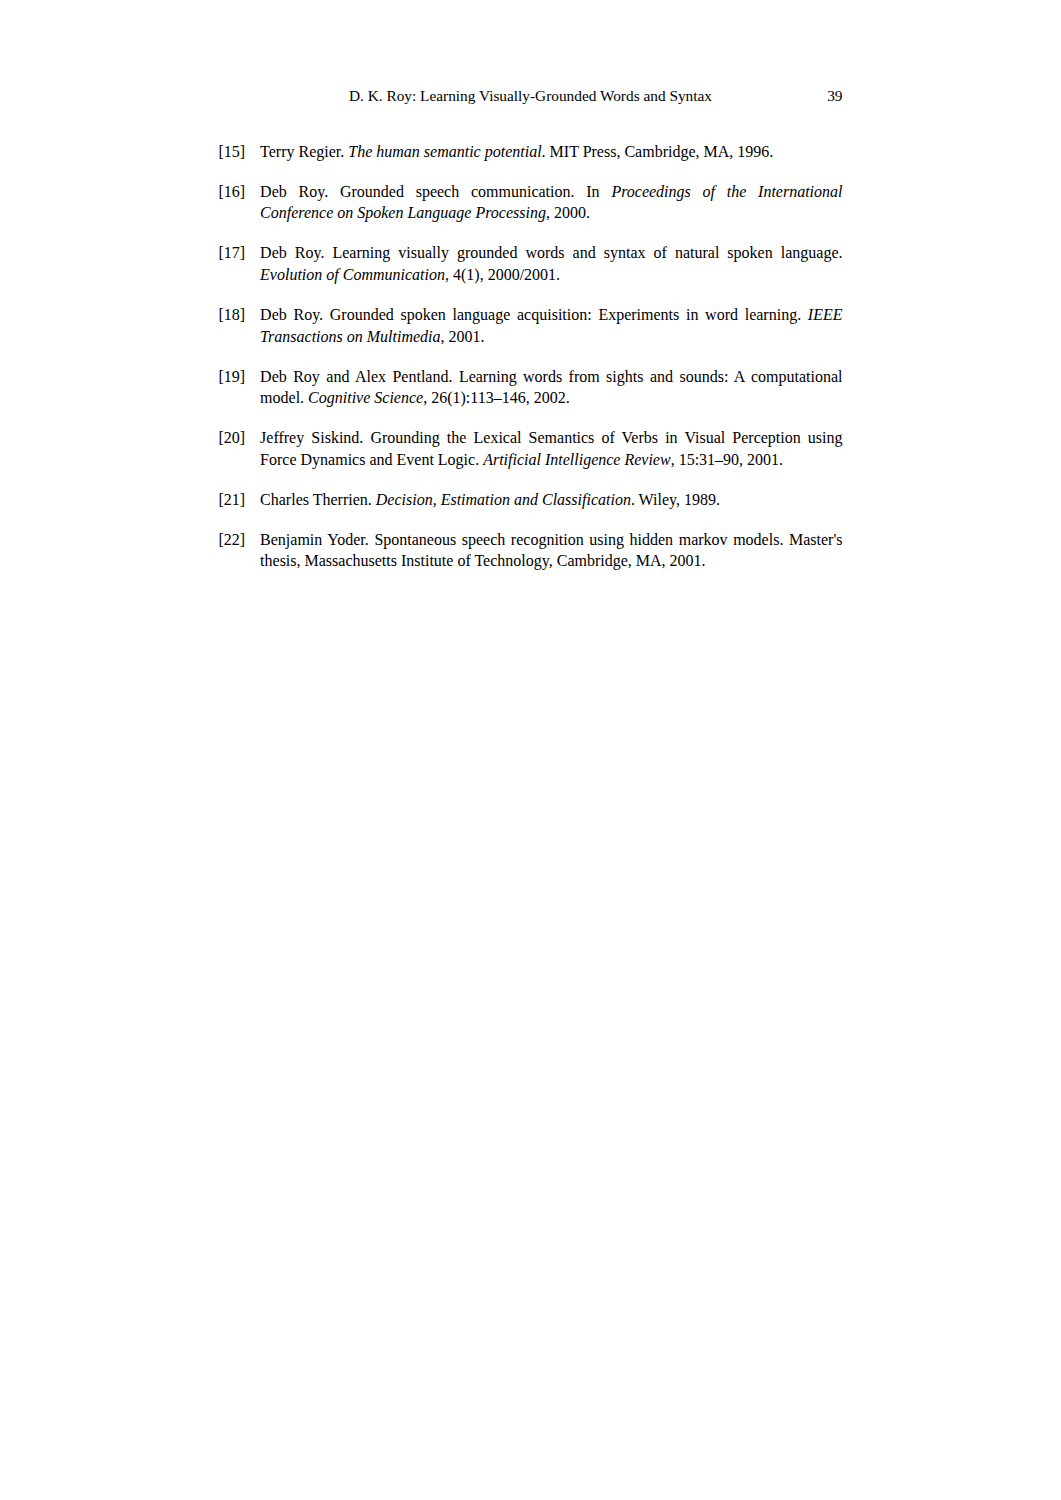D. K. Roy: Learning Visually-Grounded Words and Syntax 39
[15] Terry Regier. The human semantic potential. MIT Press, Cambridge, MA, 1996.
[16] Deb Roy. Grounded speech communication. In Proceedings of the International Conference on Spoken Language Processing, 2000.
[17] Deb Roy. Learning visually grounded words and syntax of natural spoken language. Evolution of Communication, 4(1), 2000/2001.
[18] Deb Roy. Grounded spoken language acquisition: Experiments in word learning. IEEE Transactions on Multimedia, 2001.
[19] Deb Roy and Alex Pentland. Learning words from sights and sounds: A computational model. Cognitive Science, 26(1):113–146, 2002.
[20] Jeffrey Siskind. Grounding the Lexical Semantics of Verbs in Visual Perception using Force Dynamics and Event Logic. Artificial Intelligence Review, 15:31–90, 2001.
[21] Charles Therrien. Decision, Estimation and Classification. Wiley, 1989.
[22] Benjamin Yoder. Spontaneous speech recognition using hidden markov models. Master's thesis, Massachusetts Institute of Technology, Cambridge, MA, 2001.